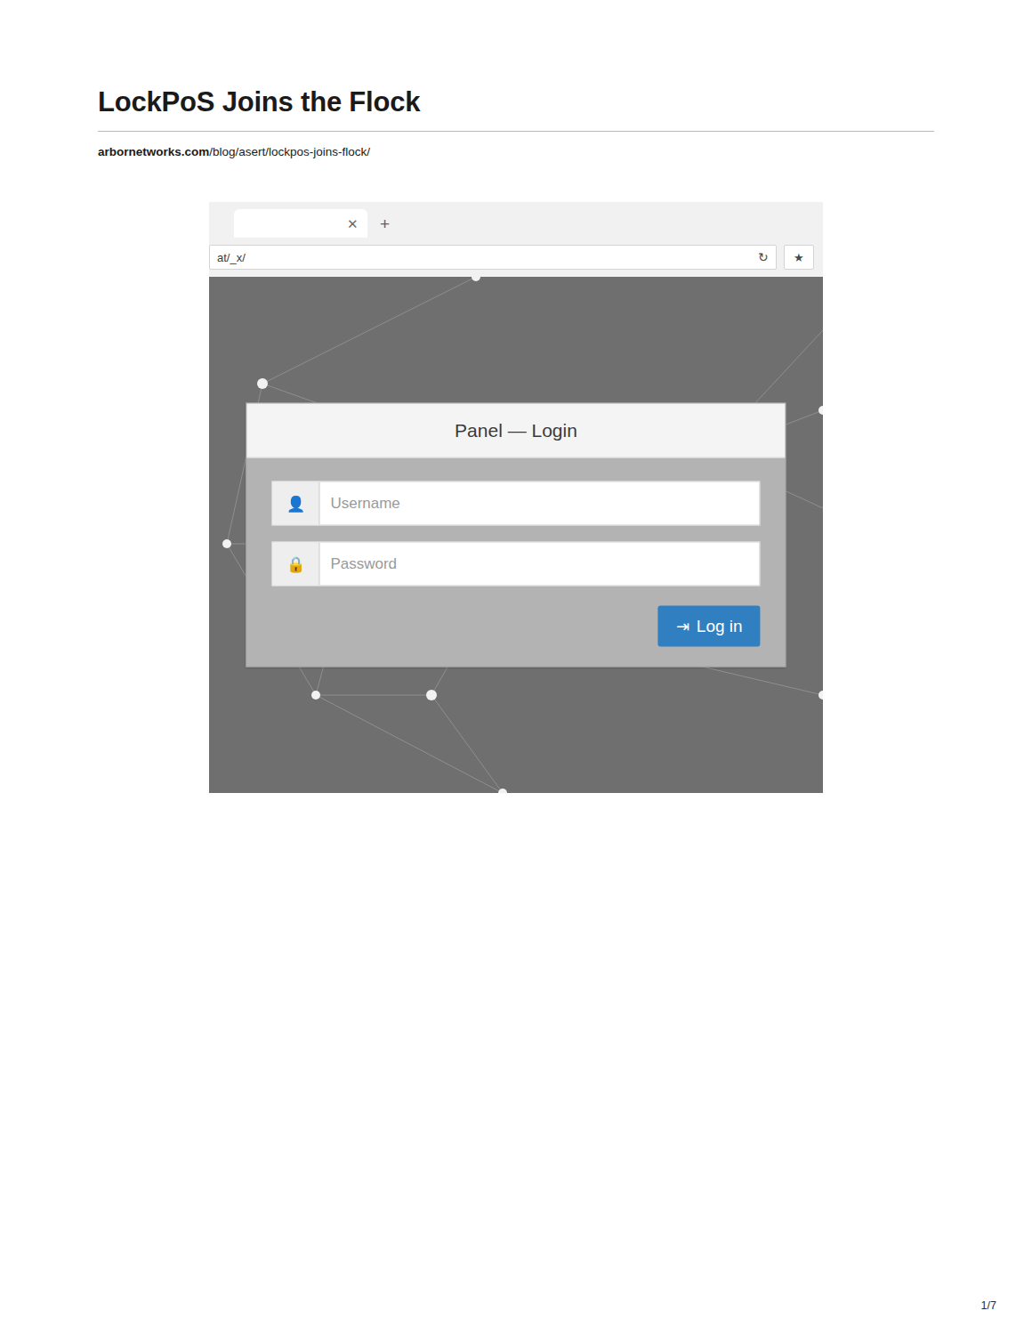LockPoS Joins the Flock
arbornetworks.com/blog/asert/lockpos-joins-flock/
✕
+
at/_x/ ↻
★
Panel — Login
👤
🔒
⇥Log in
1/7